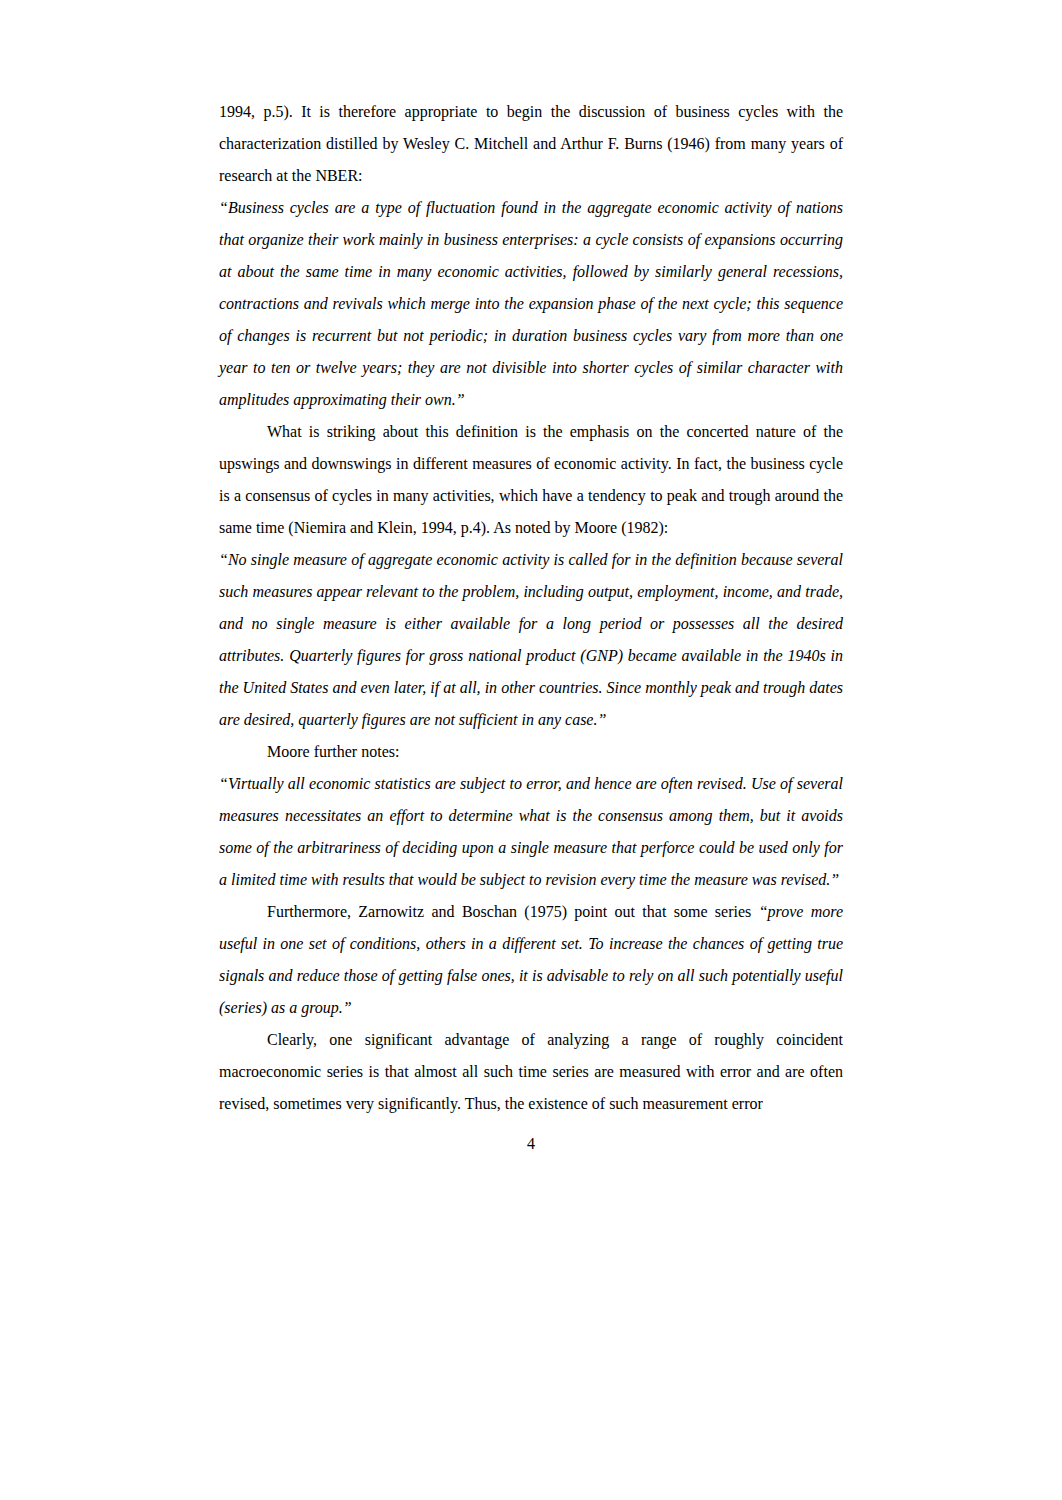1994, p.5). It is therefore appropriate to begin the discussion of business cycles with the characterization distilled by Wesley C. Mitchell and Arthur F. Burns (1946) from many years of research at the NBER:
“Business cycles are a type of fluctuation found in the aggregate economic activity of nations that organize their work mainly in business enterprises: a cycle consists of expansions occurring at about the same time in many economic activities, followed by similarly general recessions, contractions and revivals which merge into the expansion phase of the next cycle; this sequence of changes is recurrent but not periodic; in duration business cycles vary from more than one year to ten or twelve years; they are not divisible into shorter cycles of similar character with amplitudes approximating their own.”
What is striking about this definition is the emphasis on the concerted nature of the upswings and downswings in different measures of economic activity. In fact, the business cycle is a consensus of cycles in many activities, which have a tendency to peak and trough around the same time (Niemira and Klein, 1994, p.4). As noted by Moore (1982):
“No single measure of aggregate economic activity is called for in the definition because several such measures appear relevant to the problem, including output, employment, income, and trade, and no single measure is either available for a long period or possesses all the desired attributes. Quarterly figures for gross national product (GNP) became available in the 1940s in the United States and even later, if at all, in other countries. Since monthly peak and trough dates are desired, quarterly figures are not sufficient in any case.”
Moore further notes:
“Virtually all economic statistics are subject to error, and hence are often revised. Use of several measures necessitates an effort to determine what is the consensus among them, but it avoids some of the arbitrariness of deciding upon a single measure that perforce could be used only for a limited time with results that would be subject to revision every time the measure was revised.”
Furthermore, Zarnowitz and Boschan (1975) point out that some series “prove more useful in one set of conditions, others in a different set. To increase the chances of getting true signals and reduce those of getting false ones, it is advisable to rely on all such potentially useful (series) as a group.”
Clearly, one significant advantage of analyzing a range of roughly coincident macroeconomic series is that almost all such time series are measured with error and are often revised, sometimes very significantly. Thus, the existence of such measurement error
4